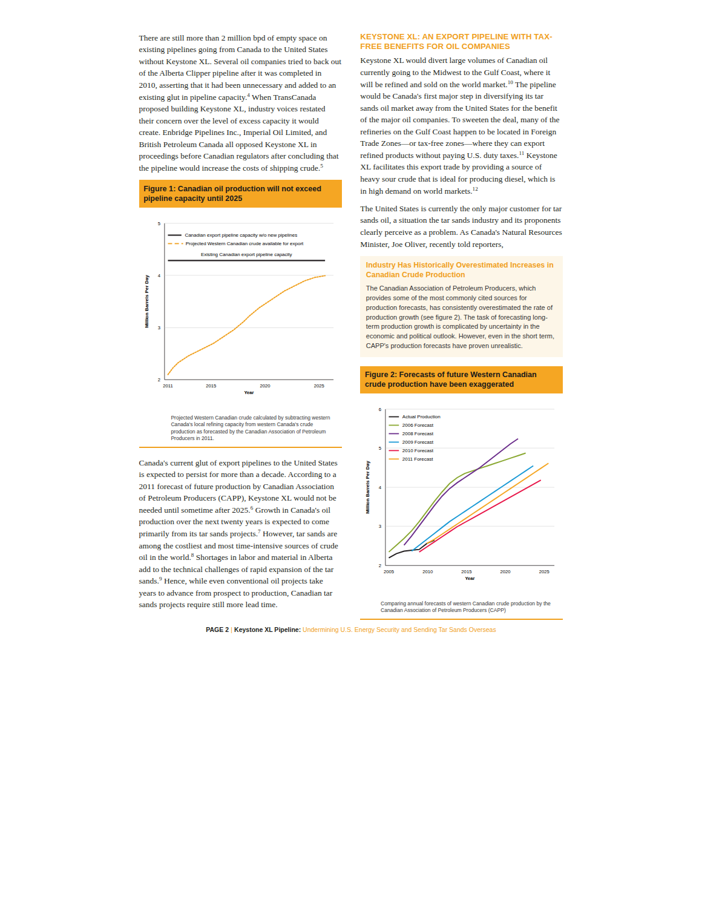There are still more than 2 million bpd of empty space on existing pipelines going from Canada to the United States without Keystone XL. Several oil companies tried to back out of the Alberta Clipper pipeline after it was completed in 2010, asserting that it had been unnecessary and added to an existing glut in pipeline capacity.4 When TransCanada proposed building Keystone XL, industry voices restated their concern over the level of excess capacity it would create. Enbridge Pipelines Inc., Imperial Oil Limited, and British Petroleum Canada all opposed Keystone XL in proceedings before Canadian regulators after concluding that the pipeline would increase the costs of shipping crude.5
Figure 1: Canadian oil production will not exceed pipeline capacity until 2025
5 4 3 2 Million Barrels Per Day 2011 2015 2020 2025 Year Canadian export pipeline capacity w/o new pipelines Projected Western Canadian crude available for export Existing Canadian export pipeline capacity
Projected Western Canadian crude calculated by subtracting western Canada's local refining capacity from western Canada's crude production as forecasted by the Canadian Association of Petroleum Producers in 2011.
Canada's current glut of export pipelines to the United States is expected to persist for more than a decade. According to a 2011 forecast of future production by Canadian Association of Petroleum Producers (CAPP), Keystone XL would not be needed until sometime after 2025.6 Growth in Canada's oil production over the next twenty years is expected to come primarily from its tar sands projects.7 However, tar sands are among the costliest and most time-intensive sources of crude oil in the world.8 Shortages in labor and material in Alberta add to the technical challenges of rapid expansion of the tar sands.9 Hence, while even conventional oil projects take years to advance from prospect to production, Canadian tar sands projects require still more lead time.
Keystone XL: An Export Pipeline with Tax-Free Benefits for Oil Companies
Keystone XL would divert large volumes of Canadian oil currently going to the Midwest to the Gulf Coast, where it will be refined and sold on the world market.10 The pipeline would be Canada's first major step in diversifying its tar sands oil market away from the United States for the benefit of the major oil companies. To sweeten the deal, many of the refineries on the Gulf Coast happen to be located in Foreign Trade Zones—or tax-free zones—where they can export refined products without paying U.S. duty taxes.11 Keystone XL facilitates this export trade by providing a source of heavy sour crude that is ideal for producing diesel, which is in high demand on world markets.12
The United States is currently the only major customer for tar sands oil, a situation the tar sands industry and its proponents clearly perceive as a problem. As Canada's Natural Resources Minister, Joe Oliver, recently told reporters,
Industry Has Historically Overestimated Increases in Canadian Crude Production
The Canadian Association of Petroleum Producers, which provides some of the most commonly cited sources for production forecasts, has consistently overestimated the rate of production growth (see figure 2). The task of forecasting long-term production growth is complicated by uncertainty in the economic and political outlook. However, even in the short term, CAPP's production forecasts have proven unrealistic.
Figure 2: Forecasts of future Western Canadian crude production have been exaggerated
6 5 4 3 2 Million Barrels Per Day 2005 2010 2015 2020 2025 Year Actual Production 2006 Forecast 2008 Forecast 2009 Forecast 2010 Forecast 2011 Forecast
Comparing annual forecasts of western Canadian crude production by the Canadian Association of Petroleum Producers (CAPP)
PAGE 2|Keystone XL Pipeline: Undermining U.S. Energy Security and Sending Tar Sands Overseas